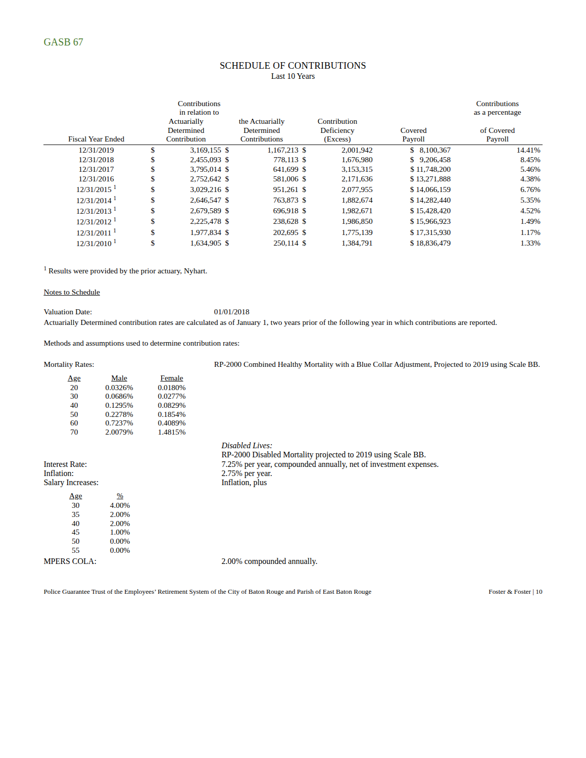GASB 67
SCHEDULE OF CONTRIBUTIONS
Last 10 Years
| | | Contributions | | | Contributions |
| --- | --- | --- | --- | --- | --- |
| | | in relation to | | | as a percentage |
| | Actuarially | the Actuarially | Contribution | | |
| | Determined | Determined | Deficiency | Covered | of Covered |
| Fiscal Year Ended | Contribution | Contributions | (Excess) | Payroll | Payroll |
| 12/31/2019 | $ | 3,169,155 | $ | 1,167,213 | $ | 2,001,942 | $ 8,100,367 | 14.41% |
| 12/31/2018 | $ | 2,455,093 | $ | 778,113 | $ | 1,676,980 | $ 9,206,458 | 8.45% |
| 12/31/2017 | $ | 3,795,014 | $ | 641,699 | $ | 3,153,315 | $ 11,748,200 | 5.46% |
| 12/31/2016 | $ | 2,752,642 | $ | 581,006 | $ | 2,171,636 | $ 13,271,888 | 4.38% |
| 12/31/2015 1 | $ | 3,029,216 | $ | 951,261 | $ | 2,077,955 | $ 14,066,159 | 6.76% |
| 12/31/2014 1 | $ | 2,646,547 | $ | 763,873 | $ | 1,882,674 | $ 14,282,440 | 5.35% |
| 12/31/2013 1 | $ | 2,679,589 | $ | 696,918 | $ | 1,982,671 | $ 15,428,420 | 4.52% |
| 12/31/2012 1 | $ | 2,225,478 | $ | 238,628 | $ | 1,986,850 | $ 15,966,923 | 1.49% |
| 12/31/2011 1 | $ | 1,977,834 | $ | 202,695 | $ | 1,775,139 | $ 17,315,930 | 1.17% |
| 12/31/2010 1 | $ | 1,634,905 | $ | 250,114 | $ | 1,384,791 | $ 18,836,479 | 1.33% |
1 Results were provided by the prior actuary, Nyhart.
Notes to Schedule
Valuation Date:
01/01/2018
Actuarially Determined contribution rates are calculated as of January 1, two years prior of the following year in which contributions are reported.
Methods and assumptions used to determine contribution rates:
Mortality Rates:
RP-2000 Combined Healthy Mortality with a Blue Collar Adjustment, Projected to 2019 using Scale BB.
| Age | Male | Female |
| --- | --- | --- |
| 20 | 0.0326% | 0.0180% |
| 30 | 0.0686% | 0.0277% |
| 40 | 0.1295% | 0.0829% |
| 50 | 0.2278% | 0.1854% |
| 60 | 0.7237% | 0.4089% |
| 70 | 2.0079% | 1.4815% |
Disabled Lives:
RP-2000 Disabled Mortality projected to 2019 using Scale BB.
Interest Rate:
7.25% per year, compounded annually, net of investment expenses.
Inflation:
2.75% per year.
Salary Increases:
Inflation, plus
| Age | % |
| --- | --- |
| 30 | 4.00% |
| 35 | 2.00% |
| 40 | 2.00% |
| 45 | 1.00% |
| 50 | 0.00% |
| 55 | 0.00% |
MPERS COLA:
2.00% compounded annually.
Police Guarantee Trust of the Employees’ Retirement System of the City of Baton Rouge and Parish of East Baton Rouge
Foster & Foster | 10